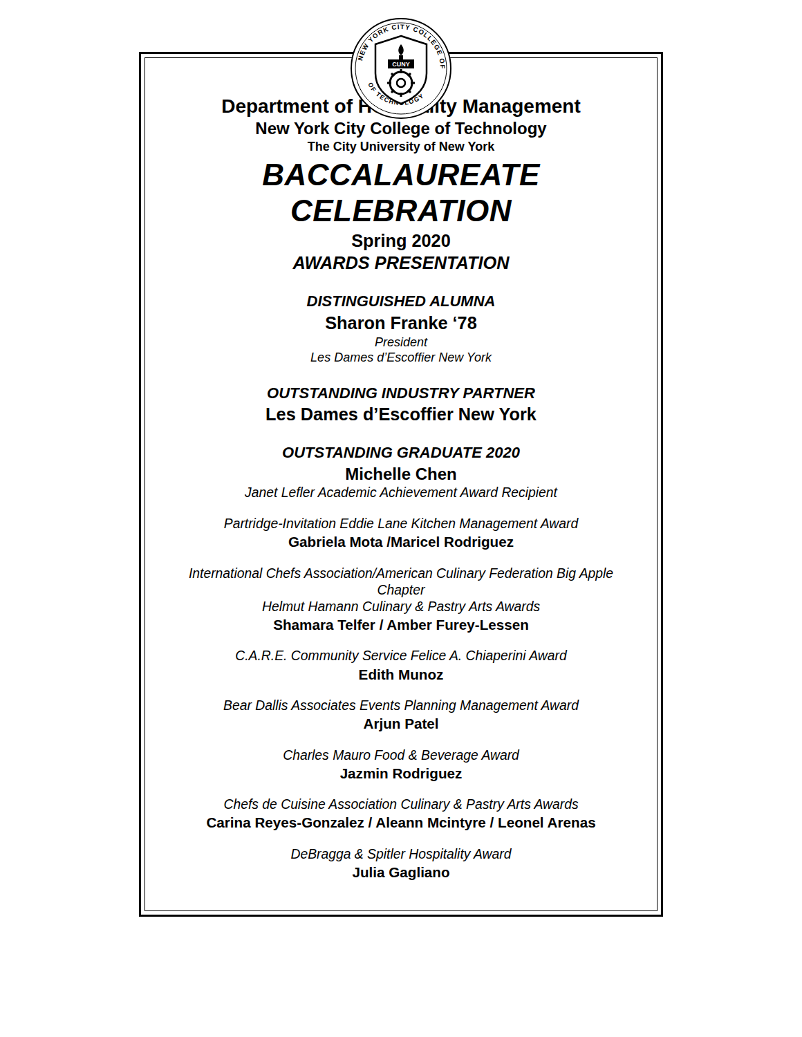NEW YORK CITY COLLEGE OF TECHNOLOGY OF TECHNOLOGY CUNY
Department of Hospitality Management
New York City College of Technology
The City University of New York
BACCALAUREATE CELEBRATION
Spring 2020
AWARDS PRESENTATION
DISTINGUISHED ALUMNA
Sharon Franke ‘78
President
Les Dames d’Escoffier New York
OUTSTANDING INDUSTRY PARTNER
Les Dames d’Escoffier New York
OUTSTANDING GRADUATE 2020
Michelle Chen
Janet Lefler Academic Achievement Award Recipient
Partridge-Invitation Eddie Lane Kitchen Management Award
Gabriela Mota /Maricel Rodriguez
International Chefs Association/American Culinary Federation Big Apple Chapter
Helmut Hamann Culinary & Pastry Arts Awards
Shamara Telfer / Amber Furey-Lessen
C.A.R.E. Community Service Felice A. Chiaperini Award
Edith Munoz
Bear Dallis Associates Events Planning Management Award
Arjun Patel
Charles Mauro Food & Beverage Award
Jazmin Rodriguez
Chefs de Cuisine Association Culinary & Pastry Arts Awards
Carina Reyes-Gonzalez / Aleann Mcintyre / Leonel Arenas
DeBragga & Spitler Hospitality Award
Julia Gagliano